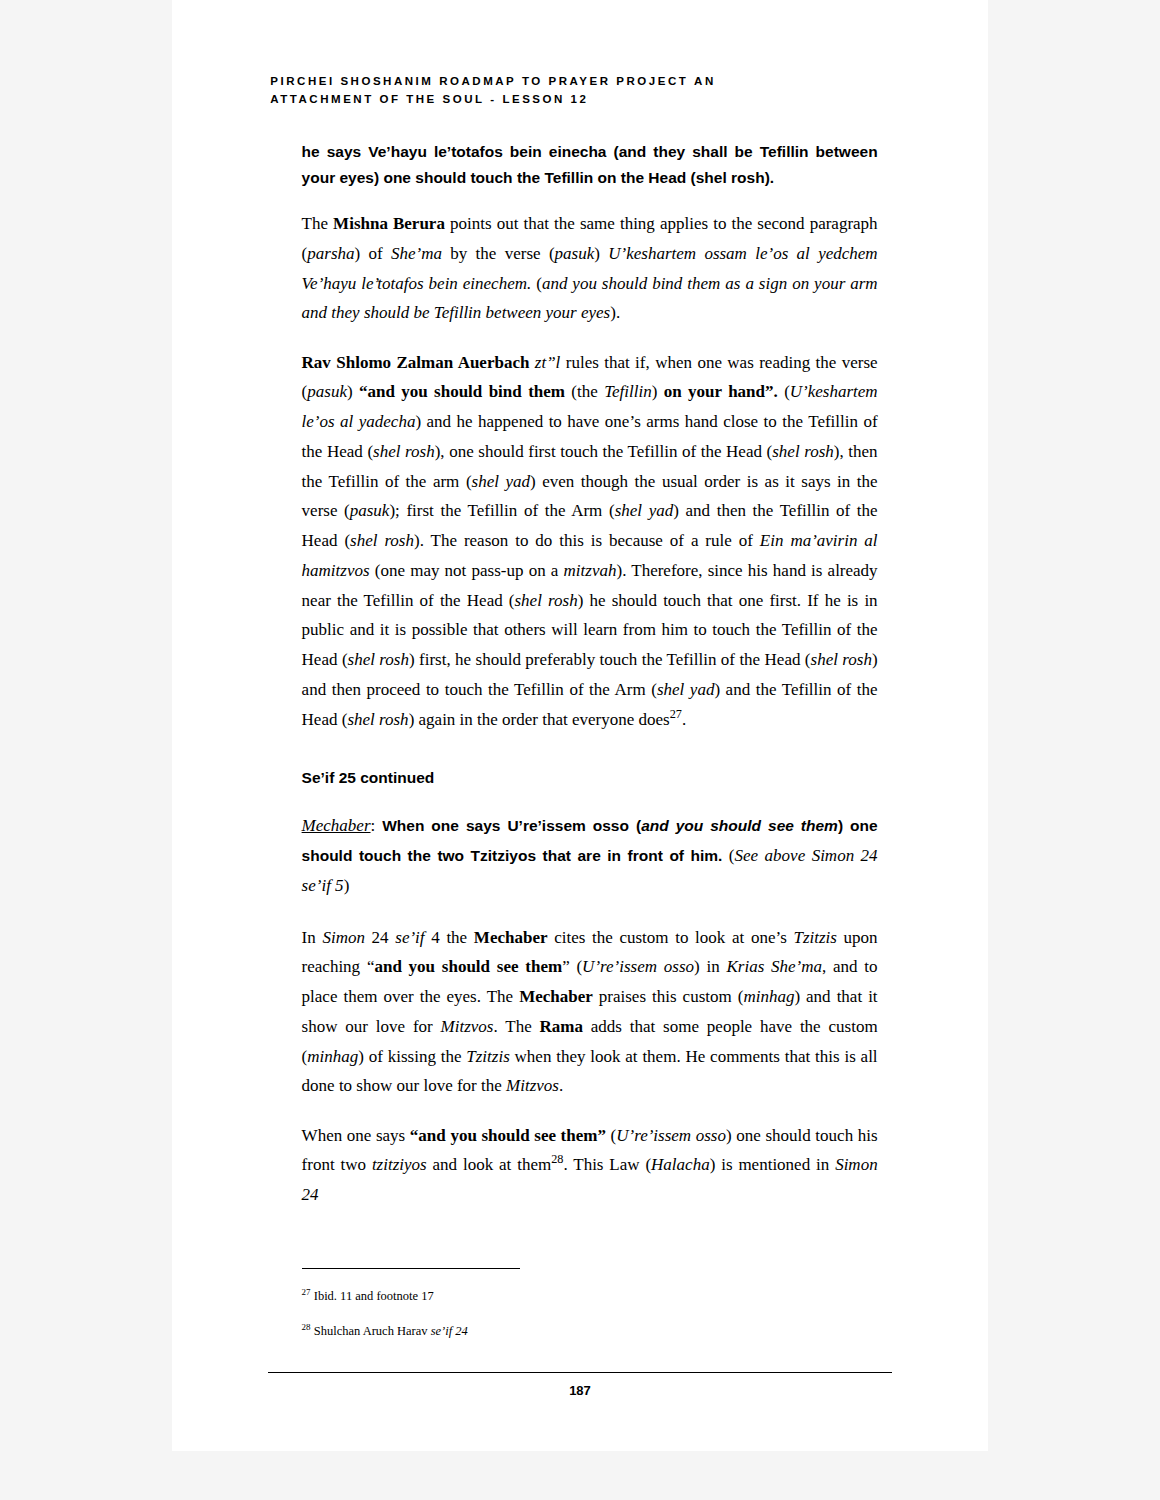Pirchei Shoshanim Roadmap to Prayer Project An
Attachment of the Soul - Lesson 12
he says Ve’hayu le’totafos bein einecha (and they shall be Tefillin between your eyes) one should touch the Tefillin on the Head (shel rosh).
The Mishna Berura points out that the same thing applies to the second paragraph (parsha) of She’ma by the verse (pasuk) U’keshartem ossam le’os al yedchem Ve’hayu le’totafos bein einechem. (and you should bind them as a sign on your arm and they should be Tefillin between your eyes).
Rav Shlomo Zalman Auerbach zt”l rules that if, when one was reading the verse (pasuk) “and you should bind them (the Tefillin) on your hand”. (U’keshartem le’os al yadecha) and he happened to have one’s arms hand close to the Tefillin of the Head (shel rosh), one should first touch the Tefillin of the Head (shel rosh), then the Tefillin of the arm (shel yad) even though the usual order is as it says in the verse (pasuk); first the Tefillin of the Arm (shel yad) and then the Tefillin of the Head (shel rosh). The reason to do this is because of a rule of Ein ma’avirin al hamitzvos (one may not pass-up on a mitzvah). Therefore, since his hand is already near the Tefillin of the Head (shel rosh) he should touch that one first. If he is in public and it is possible that others will learn from him to touch the Tefillin of the Head (shel rosh) first, he should preferably touch the Tefillin of the Head (shel rosh) and then proceed to touch the Tefillin of the Arm (shel yad) and the Tefillin of the Head (shel rosh) again in the order that everyone does27.
Se’if 25 continued
Mechaber: When one says U’re’issem osso (and you should see them) one should touch the two Tzitziyos that are in front of him. (See above Simon 24 se’if 5)
In Simon 24 se’if 4 the Mechaber cites the custom to look at one’s Tzitzis upon reaching “and you should see them” (U’re’issem osso) in Krias She’ma, and to place them over the eyes. The Mechaber praises this custom (minhag) and that it show our love for Mitzvos. The Rama adds that some people have the custom (minhag) of kissing the Tzitzis when they look at them. He comments that this is all done to show our love for the Mitzvos.
When one says “and you should see them” (U’re’issem osso) one should touch his front two tzitziyos and look at them28. This Law (Halacha) is mentioned in Simon 24
27 Ibid. 11 and footnote 17
28 Shulchan Aruch Harav se’if 24
187